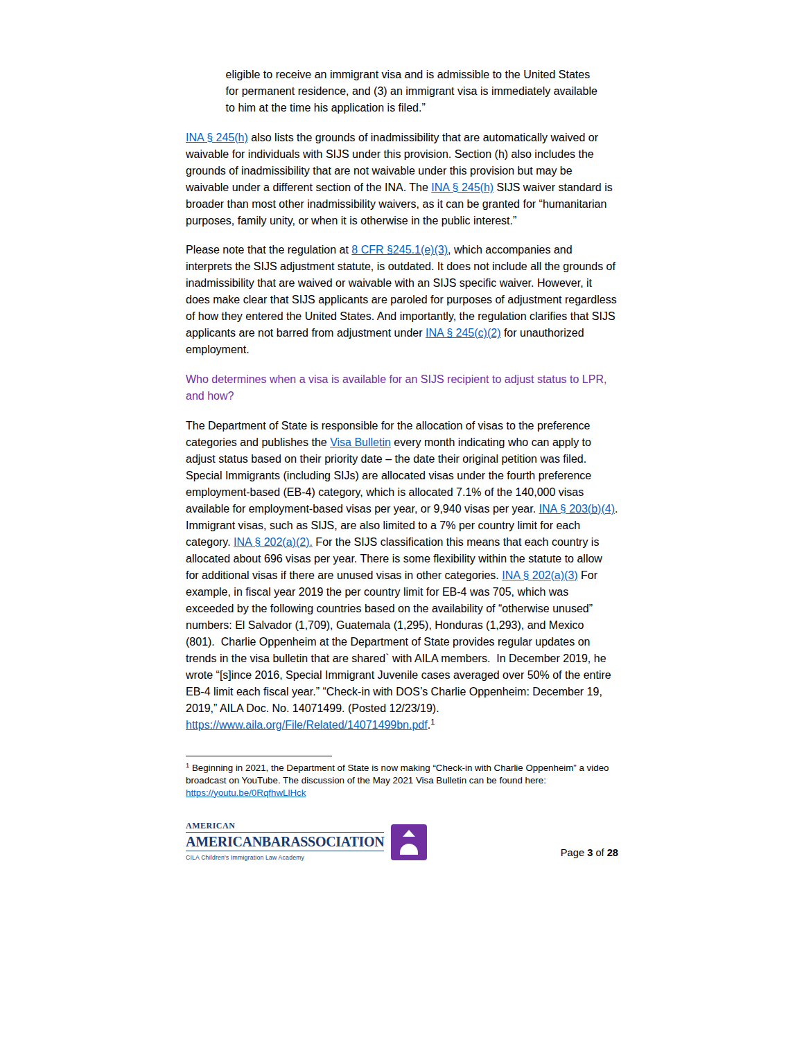eligible to receive an immigrant visa and is admissible to the United States for permanent residence, and (3) an immigrant visa is immediately available to him at the time his application is filed.”
INA § 245(h) also lists the grounds of inadmissibility that are automatically waived or waivable for individuals with SIJS under this provision. Section (h) also includes the grounds of inadmissibility that are not waivable under this provision but may be waivable under a different section of the INA. The INA § 245(h) SIJS waiver standard is broader than most other inadmissibility waivers, as it can be granted for “humanitarian purposes, family unity, or when it is otherwise in the public interest.”
Please note that the regulation at 8 CFR §245.1(e)(3), which accompanies and interprets the SIJS adjustment statute, is outdated. It does not include all the grounds of inadmissibility that are waived or waivable with an SIJS specific waiver. However, it does make clear that SIJS applicants are paroled for purposes of adjustment regardless of how they entered the United States. And importantly, the regulation clarifies that SIJS applicants are not barred from adjustment under INA § 245(c)(2) for unauthorized employment.
Who determines when a visa is available for an SIJS recipient to adjust status to LPR, and how?
The Department of State is responsible for the allocation of visas to the preference categories and publishes the Visa Bulletin every month indicating who can apply to adjust status based on their priority date – the date their original petition was filed. Special Immigrants (including SIJs) are allocated visas under the fourth preference employment-based (EB-4) category, which is allocated 7.1% of the 140,000 visas available for employment-based visas per year, or 9,940 visas per year. INA § 203(b)(4). Immigrant visas, such as SIJS, are also limited to a 7% per country limit for each category. INA § 202(a)(2). For the SIJS classification this means that each country is allocated about 696 visas per year. There is some flexibility within the statute to allow for additional visas if there are unused visas in other categories. INA § 202(a)(3) For example, in fiscal year 2019 the per country limit for EB-4 was 705, which was exceeded by the following countries based on the availability of “otherwise unused” numbers: El Salvador (1,709), Guatemala (1,295), Honduras (1,293), and Mexico (801). Charlie Oppenheim at the Department of State provides regular updates on trends in the visa bulletin that are shared` with AILA members. In December 2019, he wrote “[s]ince 2016, Special Immigrant Juvenile cases averaged over 50% of the entire EB-4 limit each fiscal year.” “Check-in with DOS’s Charlie Oppenheim: December 19, 2019,” AILA Doc. No. 14071499. (Posted 12/23/19). https://www.aila.org/File/Related/14071499bn.pdf.1
1 Beginning in 2021, the Department of State is now making “Check-in with Charlie Oppenheim” a video broadcast on YouTube. The discussion of the May 2021 Visa Bulletin can be found here: https://youtu.be/0RqfhwLlHck
AMERICAN
AMERICANBARASSOCIATION
CILA Children's Immigration Law Academy
Page 3 of 28